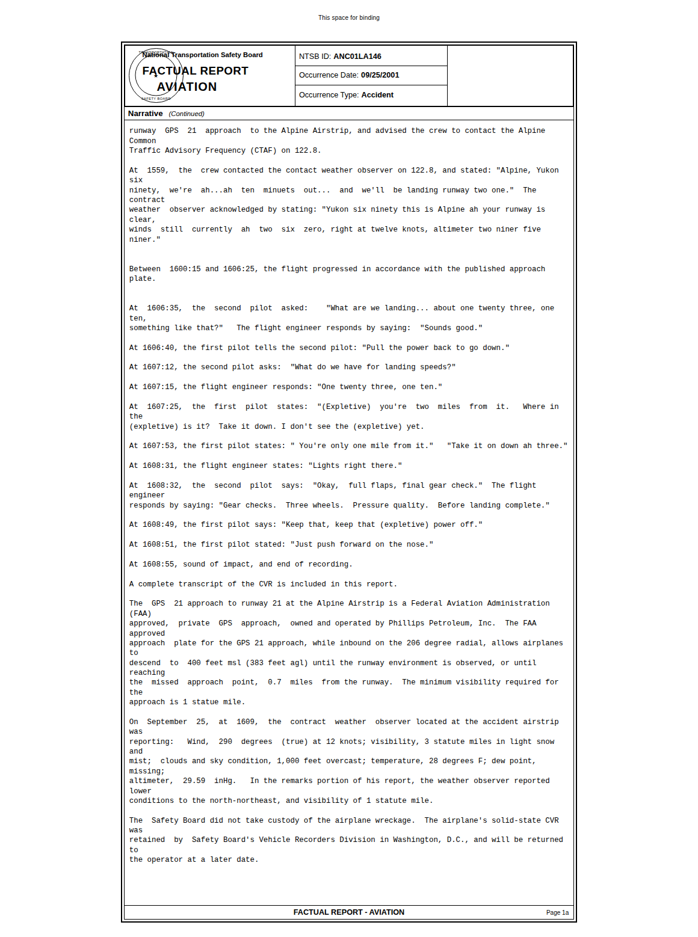This space for binding
| TRANSPORTATION ★ SAFETY BOARD National Transportation Safety Board FACTUAL REPORT AVIATION | NTSB ID: ANC01LA146 Occurrence Date: 09/25/2001 Occurrence Type: Accident | |
Narrative(Continued)
runway GPS 21 approach to the Alpine Airstrip, and advised the crew to contact the Alpine Common Traffic Advisory Frequency (CTAF) on 122.8. At 1559, the crew contacted the contact weather observer on 122.8, and stated: "Alpine, Yukon six ninety, we're ah...ah ten minuets out... and we'll be landing runway two one." The contract weather observer acknowledged by stating: "Yukon six ninety this is Alpine ah your runway is clear, winds still currently ah two six zero, right at twelve knots, altimeter two niner five niner." Between 1600:15 and 1606:25, the flight progressed in accordance with the published approach plate. At 1606:35, the second pilot asked: "What are we landing... about one twenty three, one ten, something like that?" The flight engineer responds by saying: "Sounds good." At 1606:40, the first pilot tells the second pilot: "Pull the power back to go down." At 1607:12, the second pilot asks: "What do we have for landing speeds?" At 1607:15, the flight engineer responds: "One twenty three, one ten." At 1607:25, the first pilot states: "(Expletive) you're two miles from it. Where in the (expletive) is it? Take it down. I don't see the (expletive) yet. At 1607:53, the first pilot states: " You're only one mile from it." "Take it on down ah three." At 1608:31, the flight engineer states: "Lights right there." At 1608:32, the second pilot says: "Okay, full flaps, final gear check." The flight engineer responds by saying: "Gear checks. Three wheels. Pressure quality. Before landing complete." At 1608:49, the first pilot says: "Keep that, keep that (expletive) power off." At 1608:51, the first pilot stated: "Just push forward on the nose." At 1608:55, sound of impact, and end of recording. A complete transcript of the CVR is included in this report. The GPS 21 approach to runway 21 at the Alpine Airstrip is a Federal Aviation Administration (FAA) approved, private GPS approach, owned and operated by Phillips Petroleum, Inc. The FAA approved approach plate for the GPS 21 approach, while inbound on the 206 degree radial, allows airplanes to descend to 400 feet msl (383 feet agl) until the runway environment is observed, or until reaching the missed approach point, 0.7 miles from the runway. The minimum visibility required for the approach is 1 statue mile. On September 25, at 1609, the contract weather observer located at the accident airstrip was reporting: Wind, 290 degrees (true) at 12 knots; visibility, 3 statute miles in light snow and mist; clouds and sky condition, 1,000 feet overcast; temperature, 28 degrees F; dew point, missing; altimeter, 29.59 inHg. In the remarks portion of his report, the weather observer reported lower conditions to the north-northeast, and visibility of 1 statute mile. The Safety Board did not take custody of the airplane wreckage. The airplane's solid-state CVR was retained by Safety Board's Vehicle Recorders Division in Washington, D.C., and will be returned to the operator at a later date.
FACTUAL REPORT - AVIATION Page 1a